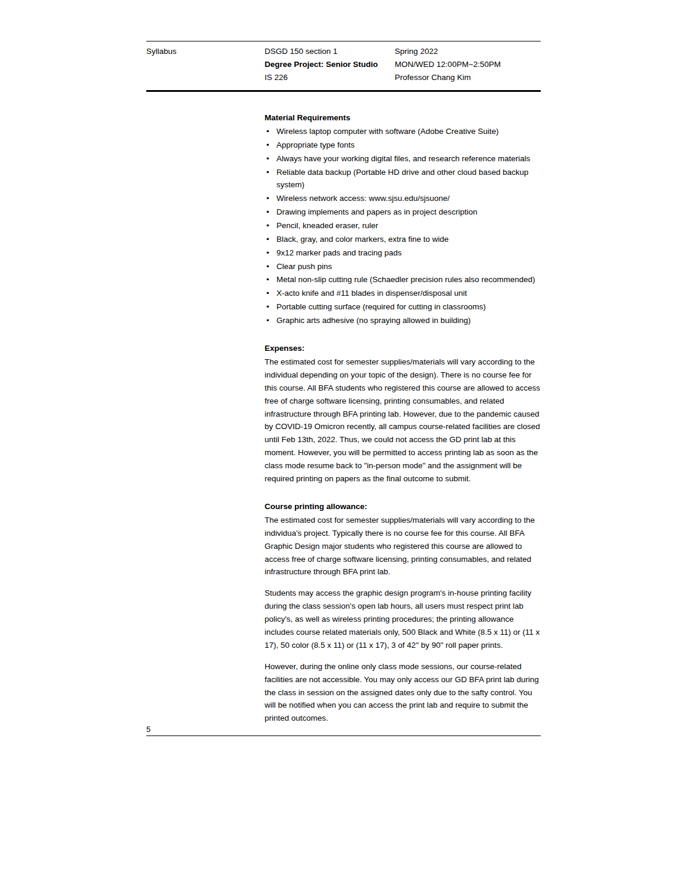Syllabus
DSGD 150 section 1 Degree Project: Senior Studio IS 226
Spring 2022 MON/WED 12:00PM~2:50PM Professor Chang Kim
Material Requirements
Wireless laptop computer with software (Adobe Creative Suite)
Appropriate type fonts
Always have your working digital files, and research reference materials
Reliable data backup (Portable HD drive and other cloud based backup system)
Wireless network access: www.sjsu.edu/sjsuone/
Drawing implements and papers as in project description
Pencil, kneaded eraser, ruler
Black, gray, and color markers, extra fine to wide
9x12 marker pads and tracing pads
Clear push pins
Metal non-slip cutting rule (Schaedler precision rules also recommended)
X-acto knife and #11 blades in dispenser/disposal unit
Portable cutting surface (required for cutting in classrooms)
Graphic arts adhesive (no spraying allowed in building)
Expenses:
The estimated cost for semester supplies/materials will vary according to the individual depending on your topic of the design). There is no course fee for this course. All BFA students who registered this course are allowed to access free of charge software licensing, printing consumables, and related infrastructure through BFA printing lab. However, due to the pandemic caused by COVID-19 Omicron recently, all campus course-related facilities are closed until Feb 13th, 2022. Thus, we could not access the GD print lab at this moment. However, you will be permitted to access printing lab as soon as the class mode resume back to "in-person mode" and the assignment will be required printing on papers as the final outcome to submit.
Course printing allowance:
The estimated cost for semester supplies/materials will vary according to the individua's project. Typically there is no course fee for this course. All BFA Graphic Design major students who registered this course are allowed to access free of charge software licensing, printing consumables, and related infrastructure through BFA print lab.
Students may access the graphic design program's in-house printing facility during the class session's open lab hours, all users must respect print lab policy's, as well as wireless printing procedures; the printing allowance includes course related materials only, 500 Black and White (8.5 x 11) or (11 x 17), 50 color (8.5 x 11) or (11 x 17), 3 of 42" by 90" roll paper prints.
However, during the online only class mode sessions, our course-related facilities are not accessible. You may only access our GD BFA print lab during the class in session on the assigned dates only due to the safty control. You will be notified when you can access the print lab and require to submit the printed outcomes.
5